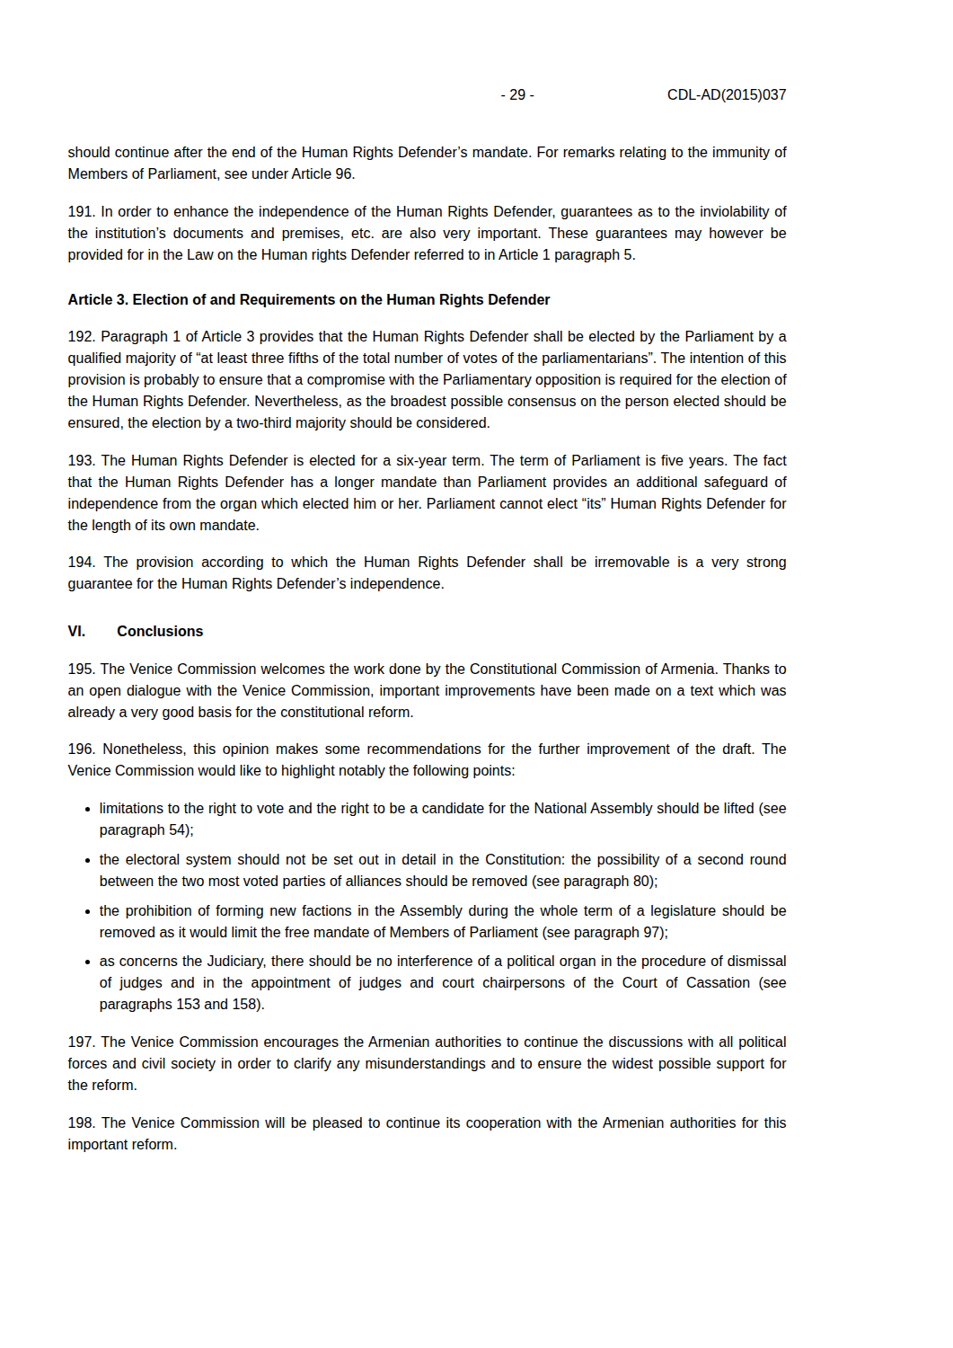- 29 - CDL-AD(2015)037
should continue after the end of the Human Rights Defender’s mandate. For remarks relating to the immunity of Members of Parliament, see under Article 96.
191. In order to enhance the independence of the Human Rights Defender, guarantees as to the inviolability of the institution’s documents and premises, etc. are also very important. These guarantees may however be provided for in the Law on the Human rights Defender referred to in Article 1 paragraph 5.
Article 3. Election of and Requirements on the Human Rights Defender
192. Paragraph 1 of Article 3 provides that the Human Rights Defender shall be elected by the Parliament by a qualified majority of “at least three fifths of the total number of votes of the parliamentarians”. The intention of this provision is probably to ensure that a compromise with the Parliamentary opposition is required for the election of the Human Rights Defender. Nevertheless, as the broadest possible consensus on the person elected should be ensured, the election by a two-third majority should be considered.
193. The Human Rights Defender is elected for a six-year term. The term of Parliament is five years. The fact that the Human Rights Defender has a longer mandate than Parliament provides an additional safeguard of independence from the organ which elected him or her. Parliament cannot elect “its” Human Rights Defender for the length of its own mandate.
194. The provision according to which the Human Rights Defender shall be irremovable is a very strong guarantee for the Human Rights Defender’s independence.
VI. Conclusions
195. The Venice Commission welcomes the work done by the Constitutional Commission of Armenia. Thanks to an open dialogue with the Venice Commission, important improvements have been made on a text which was already a very good basis for the constitutional reform.
196. Nonetheless, this opinion makes some recommendations for the further improvement of the draft. The Venice Commission would like to highlight notably the following points:
limitations to the right to vote and the right to be a candidate for the National Assembly should be lifted (see paragraph 54);
the electoral system should not be set out in detail in the Constitution: the possibility of a second round between the two most voted parties of alliances should be removed (see paragraph 80);
the prohibition of forming new factions in the Assembly during the whole term of a legislature should be removed as it would limit the free mandate of Members of Parliament (see paragraph 97);
as concerns the Judiciary, there should be no interference of a political organ in the procedure of dismissal of judges and in the appointment of judges and court chairpersons of the Court of Cassation (see paragraphs 153 and 158).
197. The Venice Commission encourages the Armenian authorities to continue the discussions with all political forces and civil society in order to clarify any misunderstandings and to ensure the widest possible support for the reform.
198. The Venice Commission will be pleased to continue its cooperation with the Armenian authorities for this important reform.